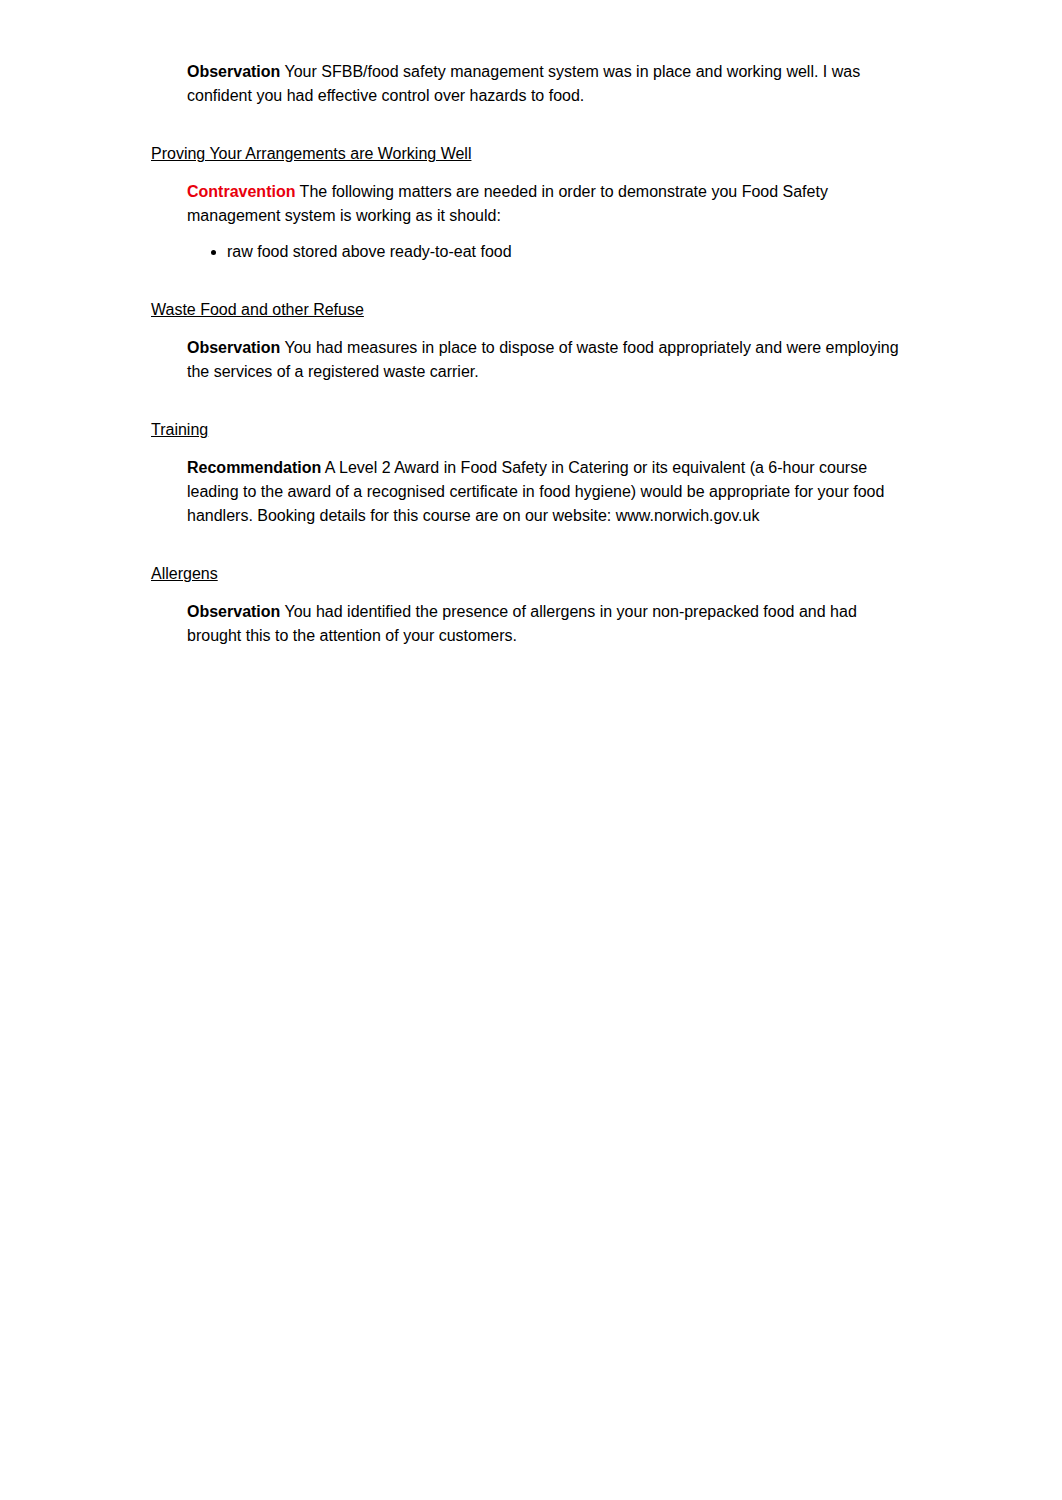Observation Your SFBB/food safety management system was in place and working well. I was confident you had effective control over hazards to food.
Proving Your Arrangements are Working Well
Contravention The following matters are needed in order to demonstrate you Food Safety management system is working as it should:
raw food stored above ready-to-eat food
Waste Food and other Refuse
Observation You had measures in place to dispose of waste food appropriately and were employing the services of a registered waste carrier.
Training
Recommendation A Level 2 Award in Food Safety in Catering or its equivalent (a 6-hour course leading to the award of a recognised certificate in food hygiene) would be appropriate for your food handlers. Booking details for this course are on our website: www.norwich.gov.uk
Allergens
Observation You had identified the presence of allergens in your non-prepacked food and had brought this to the attention of your customers.